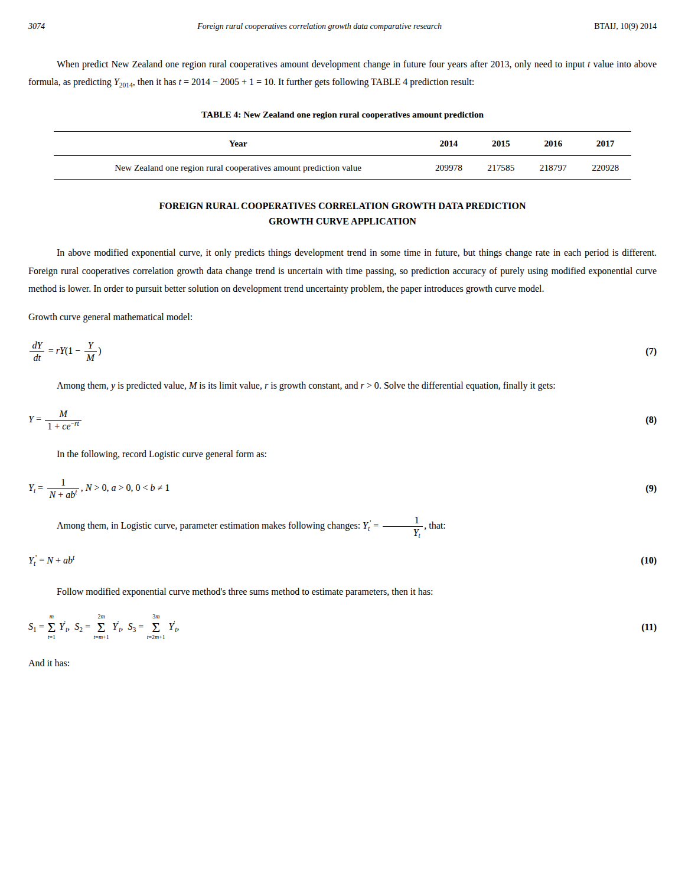3074 Foreign rural cooperatives correlation growth data comparative research BTAIJ, 10(9) 2014
When predict New Zealand one region rural cooperatives amount development change in future four years after 2013, only need to input t value into above formula, as predicting Y2014, then it has t = 2014 − 2005 + 1 = 10. It further gets following TABLE 4 prediction result:
TABLE 4: New Zealand one region rural cooperatives amount prediction
| Year | 2014 | 2015 | 2016 | 2017 |
| --- | --- | --- | --- | --- |
| New Zealand one region rural cooperatives amount prediction value | 209978 | 217585 | 218797 | 220928 |
FOREIGN RURAL COOPERATIVES CORRELATION GROWTH DATA PREDICTION
GROWTH CURVE APPLICATION
In above modified exponential curve, it only predicts things development trend in some time in future, but things change rate in each period is different. Foreign rural cooperatives correlation growth data change trend is uncertain with time passing, so prediction accuracy of purely using modified exponential curve method is lower. In order to pursuit better solution on development trend uncertainty problem, the paper introduces growth curve model.
Growth curve general mathematical model:
dY dt = rY(1 − YM) (7)
Among them, y is predicted value, M is its limit value, r is growth constant, and r > 0. Solve the differential equation, finally it gets:
Y = M 1 + ce−rt (8)
In the following, record Logistic curve general form as:
Yt = 1 N + abt, N > 0, a > 0, 0 < b ≠ 1 (9)
Among them, in Logistic curve, parameter estimation makes following changes: Yt' = 1 Yt, that:
Yt' = N + abt (10)
Follow modified exponential curve method's three sums method to estimate parameters, then it has:
S1 = mΣt=1 Y't, S2 = 2m Σt=m+1 Y't, S3 = 3m Σt=2m+1 Y't, (11)
And it has: